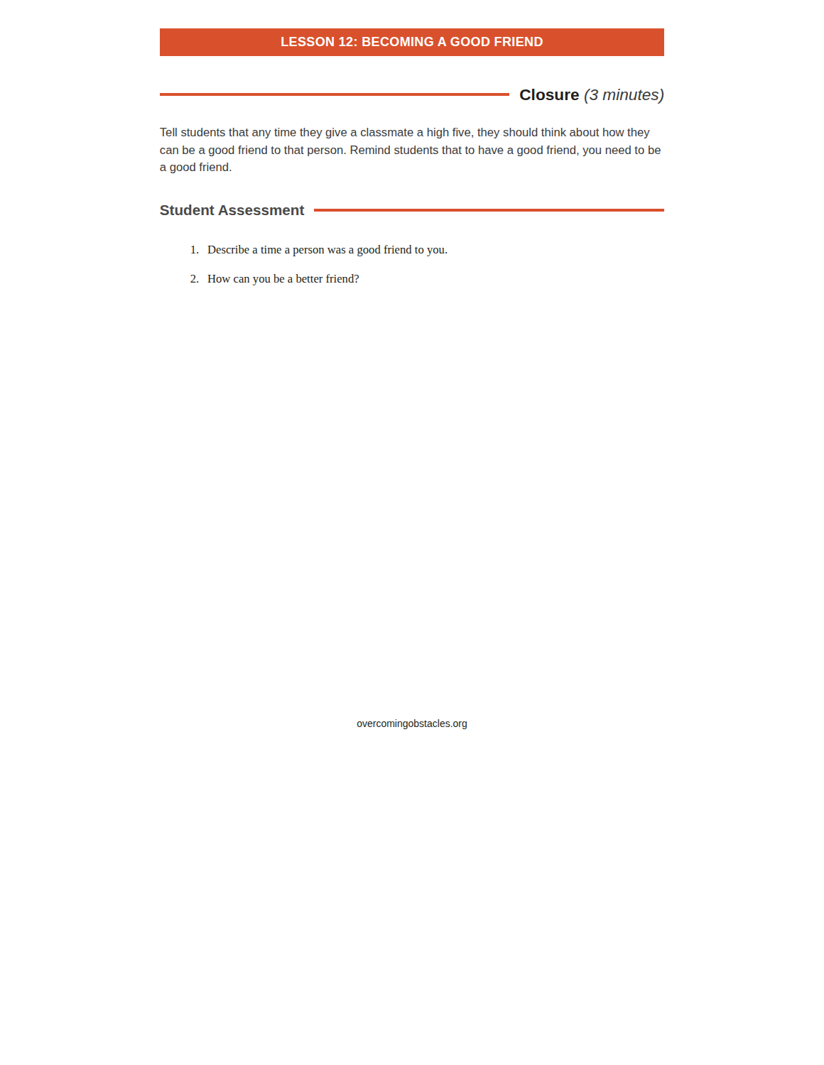LESSON 12: BECOMING A GOOD FRIEND
Closure (3 minutes)
Tell students that any time they give a classmate a high five, they should think about how they can be a good friend to that person. Remind students that to have a good friend, you need to be a good friend.
Student Assessment
Describe a time a person was a good friend to you.
How can you be a better friend?
overcomingobstacles.org